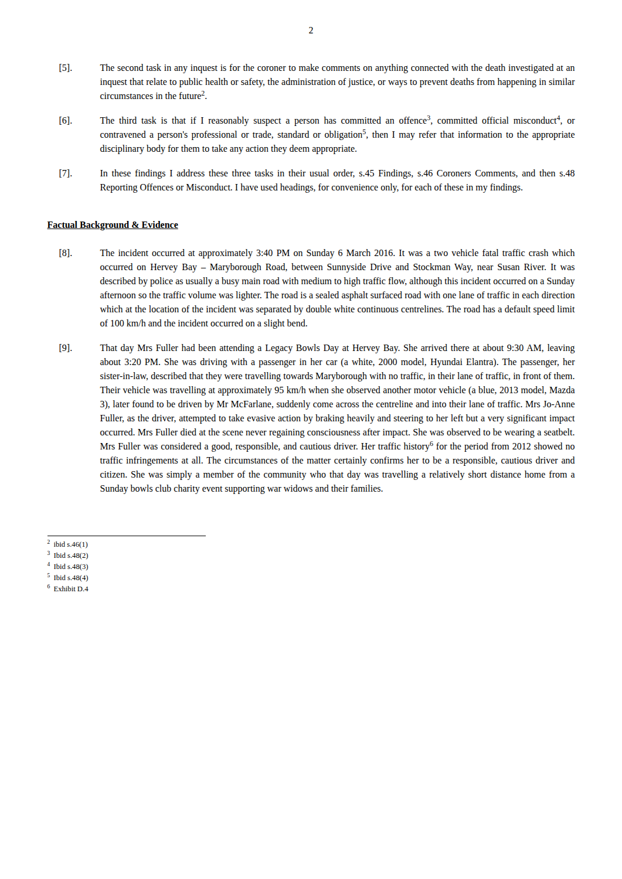2
[5].
The second task in any inquest is for the coroner to make comments on anything connected with the death investigated at an inquest that relate to public health or safety, the administration of justice, or ways to prevent deaths from happening in similar circumstances in the future2.
[6].
The third task is that if I reasonably suspect a person has committed an offence3, committed official misconduct4, or contravened a person's professional or trade, standard or obligation5, then I may refer that information to the appropriate disciplinary body for them to take any action they deem appropriate.
[7].
In these findings I address these three tasks in their usual order, s.45 Findings, s.46 Coroners Comments, and then s.48 Reporting Offences or Misconduct. I have used headings, for convenience only, for each of these in my findings.
Factual Background & Evidence
[8].
The incident occurred at approximately 3:40 PM on Sunday 6 March 2016. It was a two vehicle fatal traffic crash which occurred on Hervey Bay – Maryborough Road, between Sunnyside Drive and Stockman Way, near Susan River. It was described by police as usually a busy main road with medium to high traffic flow, although this incident occurred on a Sunday afternoon so the traffic volume was lighter. The road is a sealed asphalt surfaced road with one lane of traffic in each direction which at the location of the incident was separated by double white continuous centrelines. The road has a default speed limit of 100 km/h and the incident occurred on a slight bend.
[9].
That day Mrs Fuller had been attending a Legacy Bowls Day at Hervey Bay. She arrived there at about 9:30 AM, leaving about 3:20 PM. She was driving with a passenger in her car (a white, 2000 model, Hyundai Elantra). The passenger, her sister-in-law, described that they were travelling towards Maryborough with no traffic, in their lane of traffic, in front of them. Their vehicle was travelling at approximately 95 km/h when she observed another motor vehicle (a blue, 2013 model, Mazda 3), later found to be driven by Mr McFarlane, suddenly come across the centreline and into their lane of traffic. Mrs Jo-Anne Fuller, as the driver, attempted to take evasive action by braking heavily and steering to her left but a very significant impact occurred. Mrs Fuller died at the scene never regaining consciousness after impact. She was observed to be wearing a seatbelt. Mrs Fuller was considered a good, responsible, and cautious driver. Her traffic history6 for the period from 2012 showed no traffic infringements at all. The circumstances of the matter certainly confirms her to be a responsible, cautious driver and citizen. She was simply a member of the community who that day was travelling a relatively short distance home from a Sunday bowls club charity event supporting war widows and their families.
2 ibid s.46(1)
3 Ibid s.48(2)
4 Ibid s.48(3)
5 Ibid s.48(4)
6 Exhibit D.4